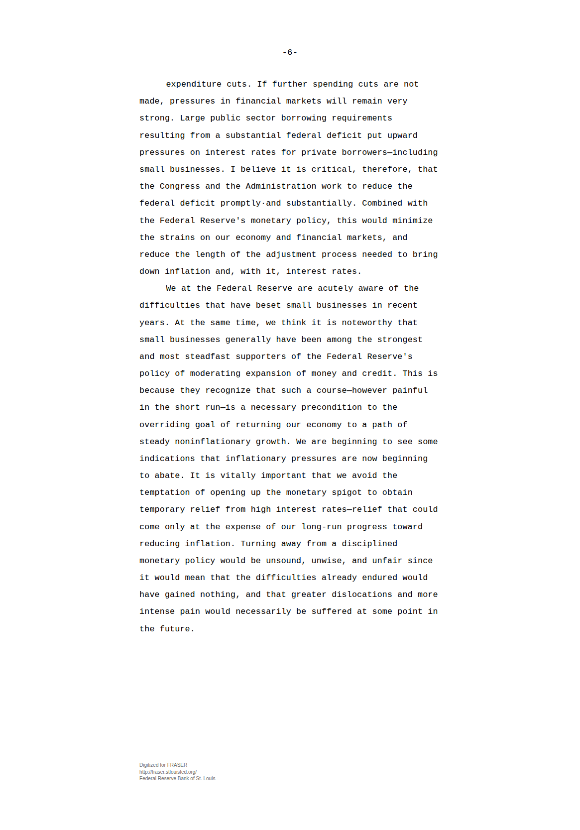-6-
expenditure cuts. If further spending cuts are not made, pressures in financial markets will remain very strong. Large public sector borrowing requirements resulting from a substantial federal deficit put upward pressures on interest rates for private borrowers—including small businesses. I believe it is critical, therefore, that the Congress and the Administration work to reduce the federal deficit promptly·and substantially. Combined with the Federal Reserve's monetary policy, this would minimize the strains on our economy and financial markets, and reduce the length of the adjustment process needed to bring down inflation and, with it, interest rates.
We at the Federal Reserve are acutely aware of the difficulties that have beset small businesses in recent years. At the same time, we think it is noteworthy that small businesses generally have been among the strongest and most steadfast supporters of the Federal Reserve's policy of moderating expansion of money and credit. This is because they recognize that such a course—however painful in the short run—is a necessary precondition to the overriding goal of returning our economy to a path of steady noninflationary growth. We are beginning to see some indications that inflationary pressures are now beginning to abate. It is vitally important that we avoid the temptation of opening up the monetary spigot to obtain temporary relief from high interest rates—relief that could come only at the expense of our long-run progress toward reducing inflation. Turning away from a disciplined monetary policy would be unsound, unwise, and unfair since it would mean that the difficulties already endured would have gained nothing, and that greater dislocations and more intense pain would necessarily be suffered at some point in the future.
Digitized for FRASER
http://fraser.stlouisfed.org/
Federal Reserve Bank of St. Louis